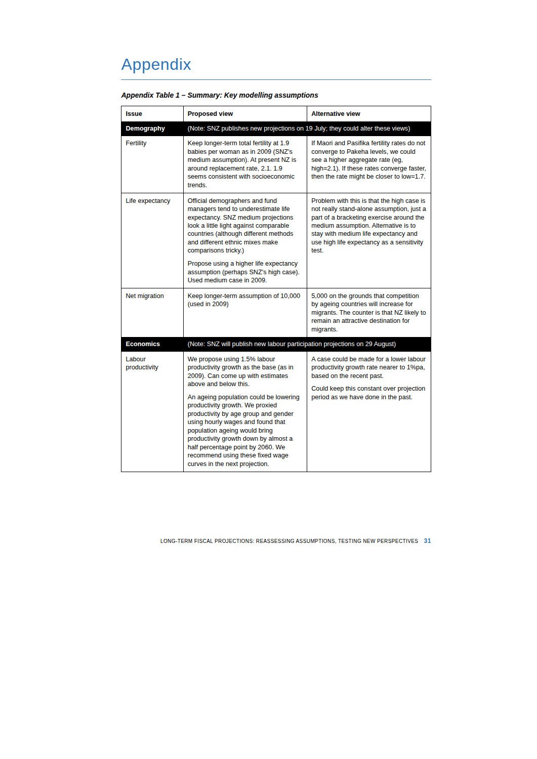Appendix
Appendix Table 1 – Summary: Key modelling assumptions
| Issue | Proposed view | Alternative view |
| --- | --- | --- |
| Demography | (Note: SNZ publishes new projections on 19 July; they could alter these views) |
| Fertility | Keep longer-term total fertility at 1.9 babies per woman as in 2009 (SNZ's medium assumption). At present NZ is around replacement rate, 2.1. 1.9 seems consistent with socioeconomic trends. | If Maori and Pasifika fertility rates do not converge to Pakeha levels, we could see a higher aggregate rate (eg, high=2.1). If these rates converge faster, then the rate might be closer to low=1.7. |
| Life expectancy | Official demographers and fund managers tend to underestimate life expectancy. SNZ medium projections look a little light against comparable countries (although different methods and different ethnic mixes make comparisons tricky.) Propose using a higher life expectancy assumption (perhaps SNZ's high case). Used medium case in 2009. | Problem with this is that the high case is not really stand-alone assumption, just a part of a bracketing exercise around the medium assumption. Alternative is to stay with medium life expectancy and use high life expectancy as a sensitivity test. |
| Net migration | Keep longer-term assumption of 10,000 (used in 2009) | 5,000 on the grounds that competition by ageing countries will increase for migrants. The counter is that NZ likely to remain an attractive destination for migrants. |
| Economics | (Note: SNZ will publish new labour participation projections on 29 August) |
| Labour productivity | We propose using 1.5% labour productivity growth as the base (as in 2009). Can come up with estimates above and below this. An ageing population could be lowering productivity growth. We proxied productivity by age group and gender using hourly wages and found that population ageing would bring productivity growth down by almost a half percentage point by 2060. We recommend using these fixed wage curves in the next projection. | A case could be made for a lower labour productivity growth rate nearer to 1%pa, based on the recent past. Could keep this constant over projection period as we have done in the past. |
LONG-TERM FISCAL PROJECTIONS: REASSESSING ASSUMPTIONS, TESTING NEW PERSPECTIVES 31